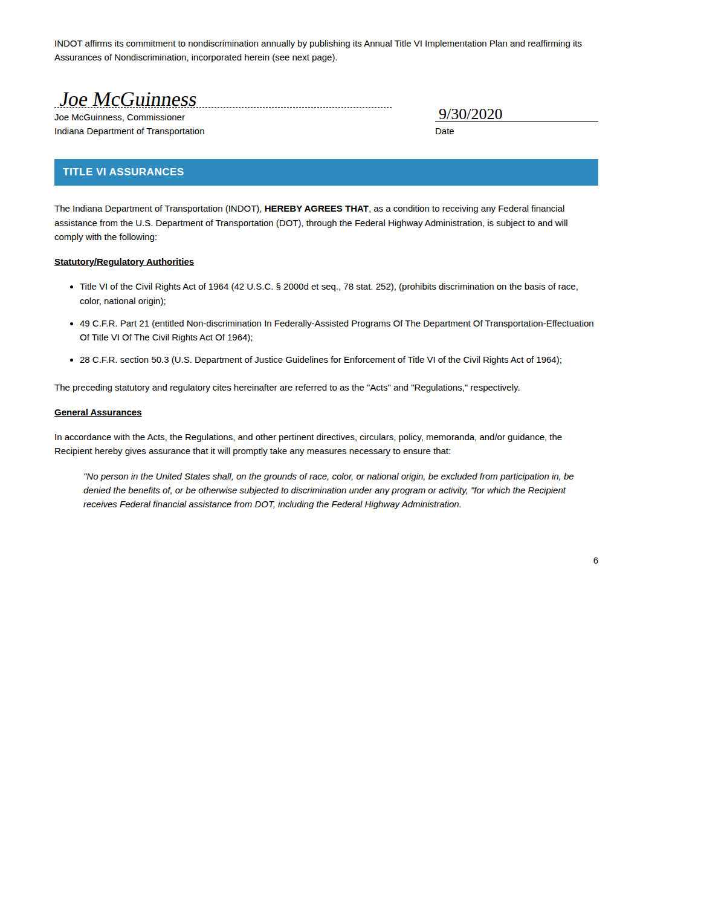INDOT affirms its commitment to nondiscrimination annually by publishing its Annual Title VI Implementation Plan and reaffirming its Assurances of Nondiscrimination, incorporated herein (see next page).
Joe McGuinness
Joe McGuinness, Commissioner
Indiana Department of Transportation
9/30/2020
Date
TITLE VI ASSURANCES
The Indiana Department of Transportation (INDOT), HEREBY AGREES THAT, as a condition to receiving any Federal financial assistance from the U.S. Department of Transportation (DOT), through the Federal Highway Administration, is subject to and will comply with the following:
Statutory/Regulatory Authorities
Title VI of the Civil Rights Act of 1964 (42 U.S.C. § 2000d et seq., 78 stat. 252), (prohibits discrimination on the basis of race, color, national origin);
49 C.F.R. Part 21 (entitled Non-discrimination In Federally-Assisted Programs Of The Department Of Transportation-Effectuation Of Title VI Of The Civil Rights Act Of 1964);
28 C.F.R. section 50.3 (U.S. Department of Justice Guidelines for Enforcement of Title VI of the Civil Rights Act of 1964);
The preceding statutory and regulatory cites hereinafter are referred to as the "Acts" and "Regulations," respectively.
General Assurances
In accordance with the Acts, the Regulations, and other pertinent directives, circulars, policy, memoranda, and/or guidance, the Recipient hereby gives assurance that it will promptly take any measures necessary to ensure that:
"No person in the United States shall, on the grounds of race, color, or national origin, be excluded from participation in, be denied the benefits of, or be otherwise subjected to discrimination under any program or activity, "for which the Recipient receives Federal financial assistance from DOT, including the Federal Highway Administration.
6